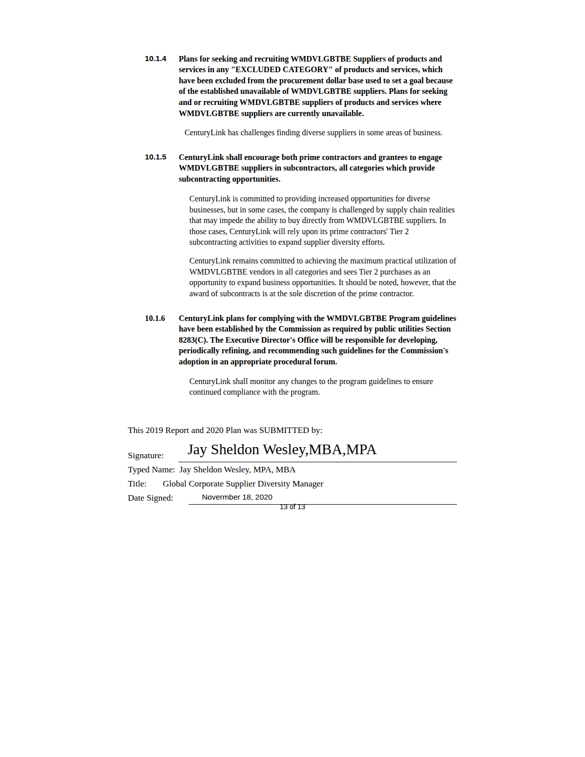10.1.4
Plans for seeking and recruiting WMDVLGBTBE Suppliers of products and services in any "EXCLUDED CATEGORY" of products and services, which have been excluded from the procurement dollar base used to set a goal because of the established unavailable of WMDVLGBTBE suppliers. Plans for seeking and or recruiting WMDVLGBTBE suppliers of products and services where WMDVLGBTBE suppliers are currently unavailable.
CenturyLink has challenges finding diverse suppliers in some areas of business.
10.1.5
CenturyLink shall encourage both prime contractors and grantees to engage WMDVLGBTBE suppliers in subcontractors, all categories which provide subcontracting opportunities.
CenturyLink is committed to providing increased opportunities for diverse businesses, but in some cases, the company is challenged by supply chain realities that may impede the ability to buy directly from WMDVLGBTBE suppliers. In those cases, CenturyLink will rely upon its prime contractors' Tier 2 subcontracting activities to expand supplier diversity efforts.
CenturyLink remains committed to achieving the maximum practical utilization of WMDVLGBTBE vendors in all categories and sees Tier 2 purchases as an opportunity to expand business opportunities. It should be noted, however, that the award of subcontracts is at the sole discretion of the prime contractor.
10.1.6
CenturyLink plans for complying with the WMDVLGBTBE Program guidelines have been established by the Commission as required by public utilities Section 8283(C). The Executive Director's Office will be responsible for developing, periodically refining, and recommending such guidelines for the Commission's adoption in an appropriate procedural forum.
CenturyLink shall monitor any changes to the program guidelines to ensure continued compliance with the program.
This 2019 Report and 2020 Plan was SUBMITTED by:
Signature:
Jay Sheldon Wesley,MBA,MPA
Typed Name: Jay Sheldon Wesley, MPA, MBA
Title: Global Corporate Supplier Diversity Manager
Date Signed:
Novermber 18, 2020
13 of 13